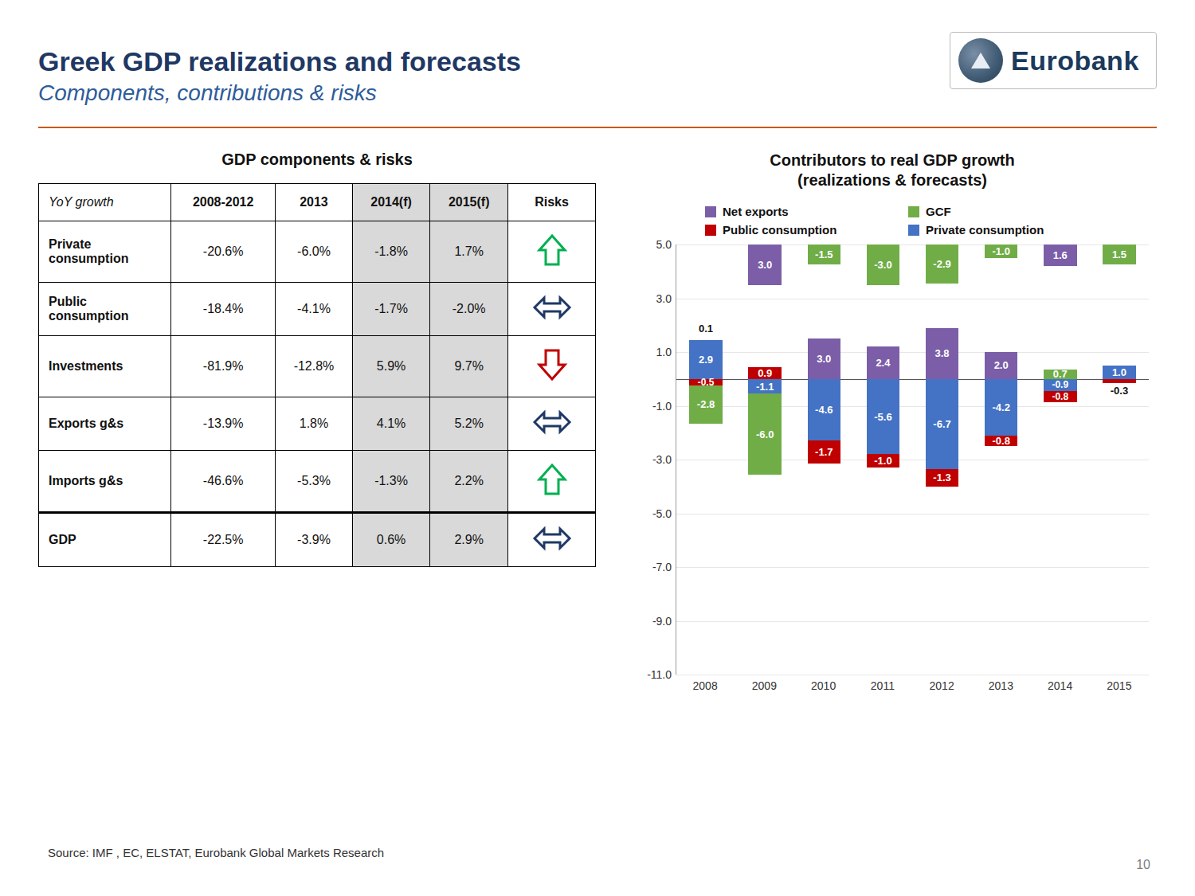Eurobank
Greek GDP realizations and forecasts
Components, contributions & risks
GDP components & risks
| YoY growth | 2008-2012 | 2013 | 2014(f) | 2015(f) | Risks |
| --- | --- | --- | --- | --- | --- |
| Private consumption | -20.6% | -6.0% | -1.8% | 1.7% | |
| Public consumption | -18.4% | -4.1% | -1.7% | -2.0% | |
| Investments | -81.9% | -12.8% | 5.9% | 9.7% | |
| Exports g&s | -13.9% | 1.8% | 4.1% | 5.2% | |
| Imports g&s | -46.6% | -5.3% | -1.3% | 2.2% | |
| GDP | -22.5% | -3.9% | 0.6% | 2.9% | |
Contributors to real GDP growth
(realizations & forecasts)
Net exports
GCF
Public consumption
Private consumption
5.0 3.0 1.0 -1.0 -3.0 -5.0 -7.0 -9.0 -11.0
0.1
2.9
-0.5
-2.8
3.0
0.9
-1.1
-6.0
3.0
-4.6
-1.7
-1.5
2.4
-5.6
-1.0
-3.0
3.8
-6.7
-1.3
-2.9
2.0
-4.2
-0.8
-1.0
1.6
0.7
-0.9
-0.8
0.7
1.5
1.0
-0.3
2008
2009
2010
2011
2012
2013
2014
2015
Source: IMF , EC, ELSTAT, Eurobank Global Markets Research
10